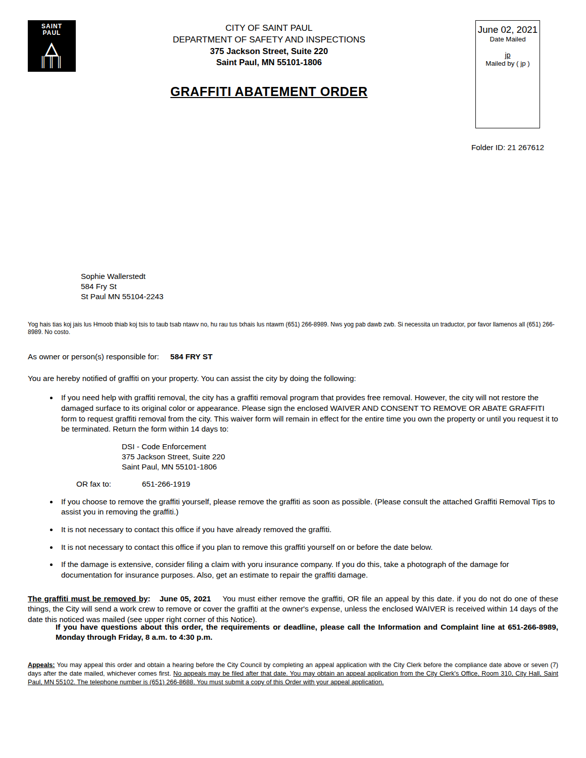SAINT
PAUL
△
║║║
CITY OF SAINT PAUL
DEPARTMENT OF SAFETY AND INSPECTIONS
375 Jackson Street, Suite 220
Saint Paul, MN 55101-1806
GRAFFITI ABATEMENT ORDER
June 02, 2021
Date Mailed
jp
Mailed by ( jp )
Folder ID: 21 267612
Sophie Wallerstedt
584 Fry St
St Paul MN 55104-2243
Yog hais tias koj jais lus Hmoob thiab koj tsis to taub tsab ntawv no, hu rau tus txhais lus ntawm (651) 266-8989. Nws yog pab dawb zwb. Si necessita un traductor, por favor llamenos all (651) 266-8989. No costo.
As owner or person(s) responsible for: 584 FRY ST
You are hereby notified of graffiti on your property. You can assist the city by doing the following:
If you need help with graffiti removal, the city has a graffiti removal program that provides free removal. However, the city will not restore the damaged surface to its original color or appearance. Please sign the enclosed WAIVER AND CONSENT TO REMOVE OR ABATE GRAFFITI form to request graffiti removal from the city. This waiver form will remain in effect for the entire time you own the property or until you request it to be terminated. Return the form within 14 days to:
DSI - Code Enforcement
375 Jackson Street, Suite 220
Saint Paul, MN 55101-1806
OR fax to: 651-266-1919
If you choose to remove the graffiti yourself, please remove the graffiti as soon as possible. (Please consult the attached Graffiti Removal Tips to assist you in removing the graffiti.)
It is not necessary to contact this office if you have already removed the graffiti.
It is not necessary to contact this office if you plan to remove this graffiti yourself on or before the date below.
If the damage is extensive, consider filing a claim with yoru insurance company. If you do this, take a photograph of the damage for documentation for insurance purposes. Also, get an estimate to repair the graffiti damage.
The graffiti must be removed by: June 05, 2021 You must either remove the graffiti, OR file an appeal by this date. if you do not do one of these things, the City will send a work crew to remove or cover the graffiti at the owner's expense, unless the enclosed WAIVER is received within 14 days of the date this noticed was mailed (see upper right corner of this Notice).
If you have questions about this order, the requirements or deadline, please call the Information and Complaint line at 651-266-8989, Monday through Friday, 8 a.m. to 4:30 p.m.
Appeals: You may appeal this order and obtain a hearing before the City Council by completing an appeal application with the City Clerk before the compliance date above or seven (7) days after the date mailed, whichever comes first. No appeals may be filed after that date. You may obtain an appeal application from the City Clerk's Office, Room 310, City Hall, Saint Paul, MN 55102. The telephone number is (651) 266-8688. You must submit a copy of this Order with your appeal application.